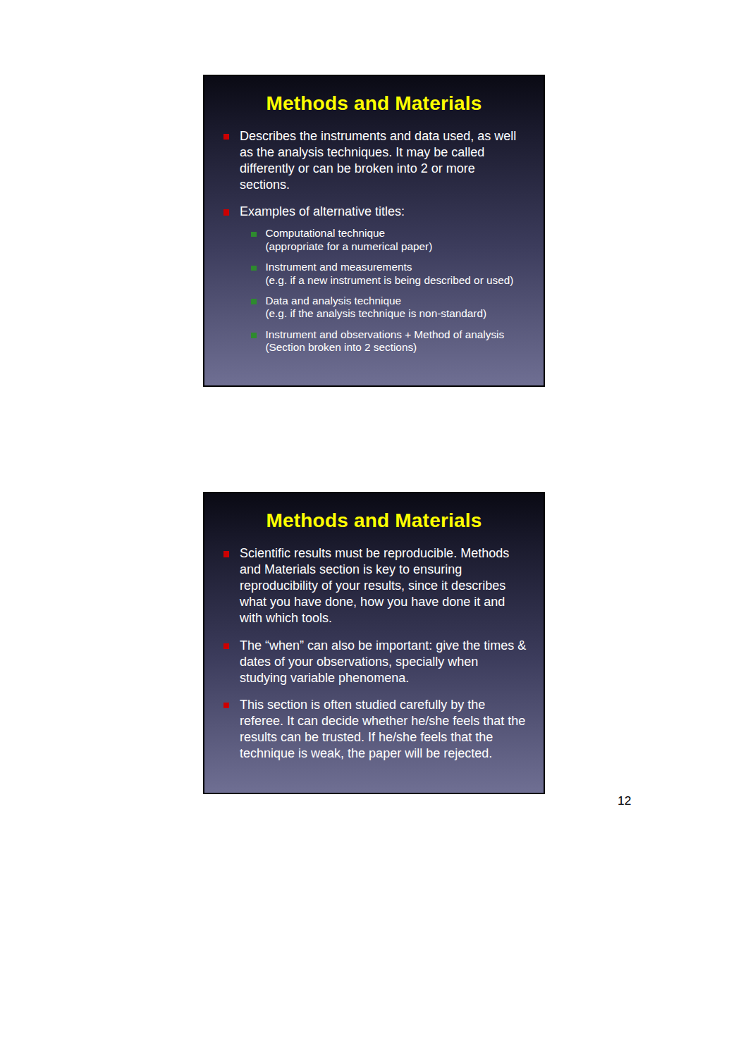Methods and Materials
Describes the instruments and data used, as well as the analysis techniques. It may be called differently or can be broken into 2 or more sections.
Examples of alternative titles:
Computational technique(appropriate for a numerical paper)
Instrument and measurements(e.g. if a new instrument is being described or used)
Data and analysis technique(e.g. if the analysis technique is non-standard)
Instrument and observations + Method of analysis(Section broken into 2 sections)
Methods and Materials
Scientific results must be reproducible. Methods and Materials section is key to ensuring reproducibility of your results, since it describes what you have done, how you have done it and with which tools.
The “when” can also be important: give the times & dates of your observations, specially when studying variable phenomena.
This section is often studied carefully by the referee. It can decide whether he/she feels that the results can be trusted. If he/she feels that the technique is weak, the paper will be rejected.
12